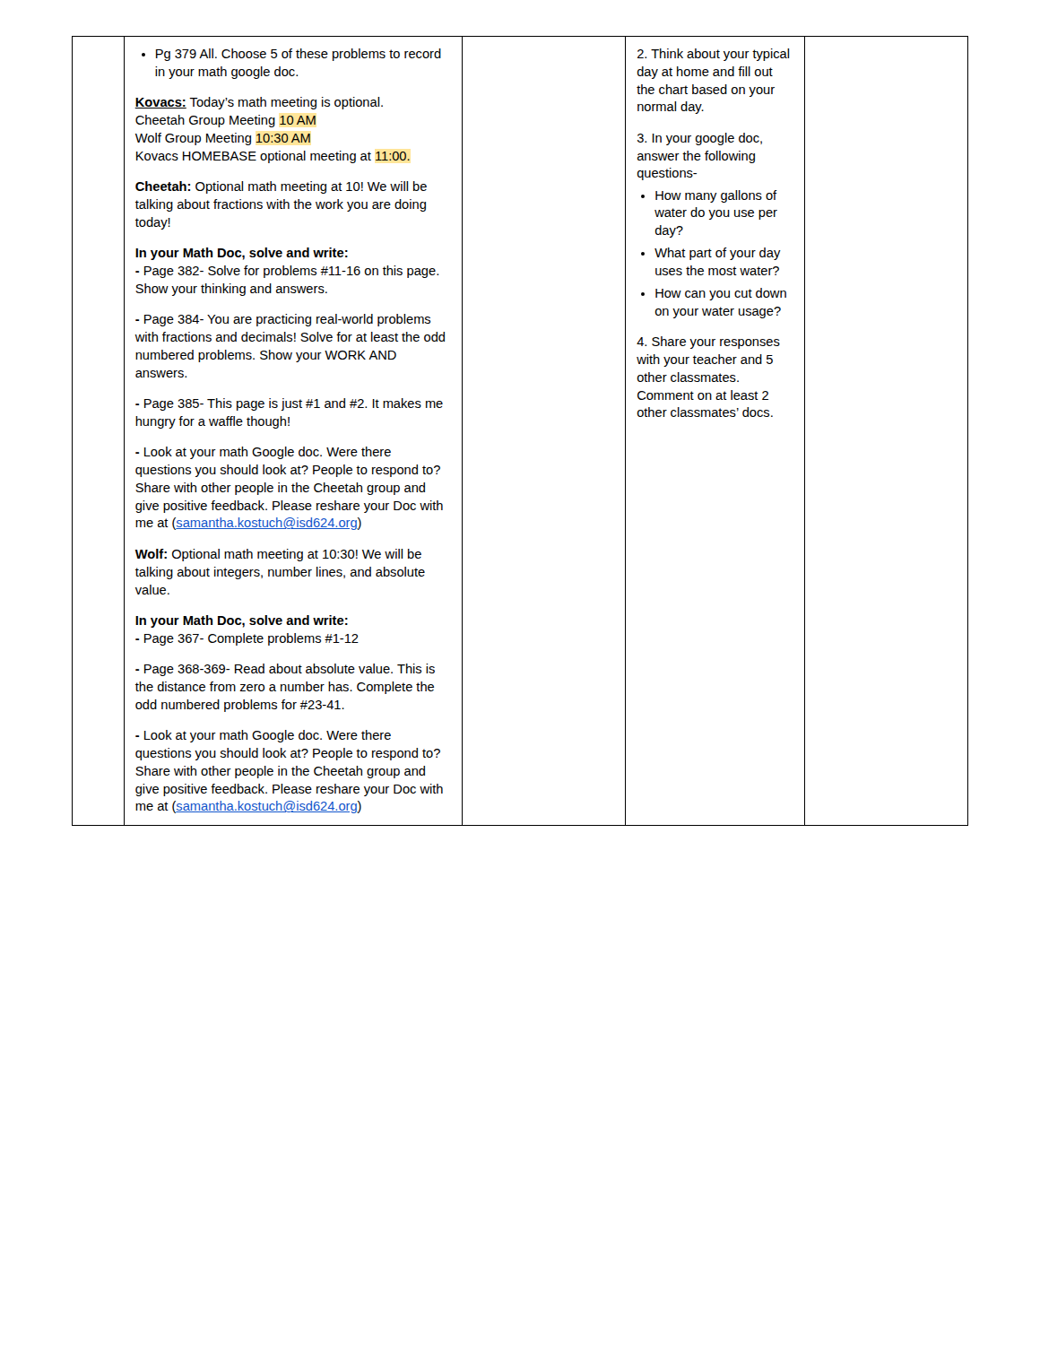| | Pg 379 All. Choose 5 of these problems to record in your math google doc. Kovacs: Today’s math meeting is optional. Cheetah Group Meeting 10 AM Wolf Group Meeting 10:30 AM Kovacs HOMEBASE optional meeting at 11:00. Cheetah: Optional math meeting at 10! We will be talking about fractions with the work you are doing today! In your Math Doc, solve and write: - Page 382- Solve for problems #11-16 on this page. Show your thinking and answers. - Page 384- You are practicing real-world problems with fractions and decimals! Solve for at least the odd numbered problems. Show your WORK AND answers. - Page 385- This page is just #1 and #2. It makes me hungry for a waffle though! - Look at your math Google doc. Were there questions you should look at? People to respond to? Share with other people in the Cheetah group and give positive feedback. Please reshare your Doc with me at ( samantha.kostuch@isd624.org ) Wolf: Optional math meeting at 10:30! We will be talking about integers, number lines, and absolute value. In your Math Doc, solve and write: - Page 367- Complete problems #1-12 - Page 368-369- Read about absolute value. This is the distance from zero a number has. Complete the odd numbered problems for #23-41. - Look at your math Google doc. Were there questions you should look at? People to respond to? Share with other people in the Cheetah group and give positive feedback. Please reshare your Doc with me at ( samantha.kostuch@isd624.org ) | | 2. Think about your typical day at home and fill out the chart based on your normal day. 3. In your google doc, answer the following questions- How many gallons of water do you use per day? What part of your day uses the most water? How can you cut down on your water usage? 4. Share your responses with your teacher and 5 other classmates. Comment on at least 2 other classmates’ docs. | |